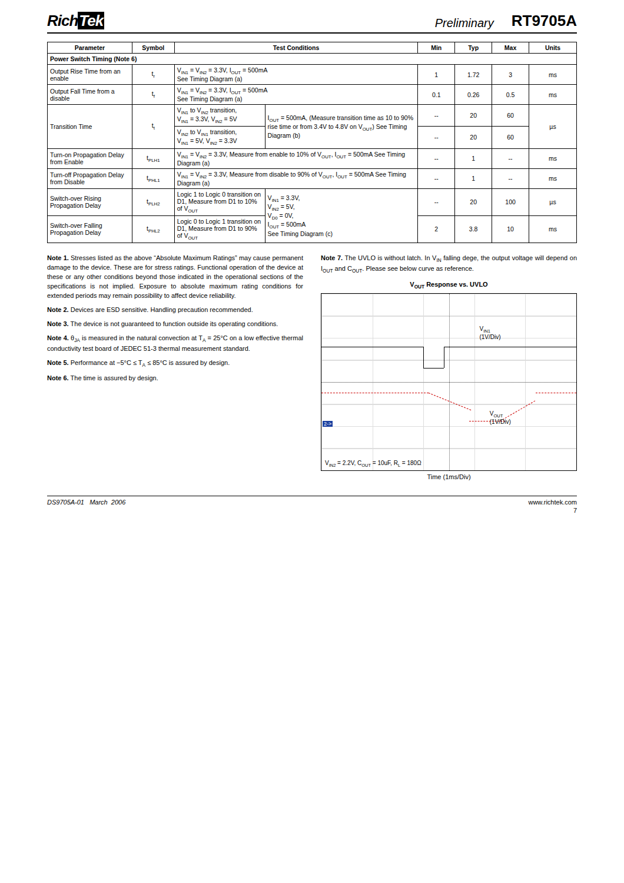RichTek
Preliminary RT9705A
| Parameter | Symbol | Test Conditions | Min | Typ | Max | Units |
| --- | --- | --- | --- | --- | --- | --- |
| Power Switch Timing (Note 6) |
| Output Rise Time from an enable | t r | V IN1 = V IN2 = 3.3V, I OUT = 500mA See Timing Diagram (a) | 1 | 1.72 | 3 | ms |
| Output Fall Time from a disable | t f | V IN1 = V IN2 = 3.3V, I OUT = 500mA See Timing Diagram (a) | 0.1 | 0.26 | 0.5 | ms |
| Transition Time | t t | V IN1 to V IN2 transition, V IN1 = 3.3V, V IN2 = 5V | I OUT = 500mA, (Measure transition time as 10 to 90% rise time or from 3.4V to 4.8V on V OUT ) See Timing Diagram (b) | -- | 20 | 60 | µs |
| V IN2 to V IN1 transition, V IN1 = 5V, V IN2 = 3.3V | -- | 20 | 60 |
| Turn-on Propagation Delay from Enable | t PLH1 | V IN1 = V IN2 = 3.3V, Measure from enable to 10% of V OUT , I OUT = 500mA See Timing Diagram (a) | -- | 1 | -- | ms |
| Turn-off Propagation Delay from Disable | t PHL1 | V IN1 = V IN2 = 3.3V, Measure from disable to 90% of V OUT , I OUT = 500mA See Timing Diagram (a) | -- | 1 | -- | ms |
| Switch-over Rising Propagation Delay | t PLH2 | Logic 1 to Logic 0 transition on D1, Measure from D1 to 10% of V OUT | V IN1 = 3.3V, V IN2 = 5V, V D0 = 0V, I OUT = 500mA See Timing Diagram (c) | -- | 20 | 100 | µs |
| Switch-over Falling Propagation Delay | t PHL2 | Logic 0 to Logic 1 transition on D1, Measure from D1 to 90% of V OUT | 2 | 3.8 | 10 | ms |
Note 1. Stresses listed as the above “Absolute Maximum Ratings” may cause permanent damage to the device. These are for stress ratings. Functional operation of the device at these or any other conditions beyond those indicated in the operational sections of the specifications is not implied. Exposure to absolute maximum rating conditions for extended periods may remain possibility to affect device reliability.
Note 2. Devices are ESD sensitive. Handling precaution recommended.
Note 3. The device is not guaranteed to function outside its operating conditions.
Note 4. θJA is measured in the natural convection at TA = 25°C on a low effective thermal conductivity test board of JEDEC 51-3 thermal measurement standard.
Note 5. Performance at −5°C ≤ TA ≤ 85°C is assured by design.
Note 6. The time is assured by design.
Note 7. The UVLO is without latch. In VIN falling dege, the output voltage will depend on IOUT and COUT. Please see below curve as reference.
VOUT Response vs. UVLO
VIN1
(1V/Div)
VOUT
(1V/Div)
2->
VIN2 = 2.2V, COUT = 10uF, RL = 180Ω
Time (1ms/Div)
DS9705A-01 March 2006
www.richtek.com
7